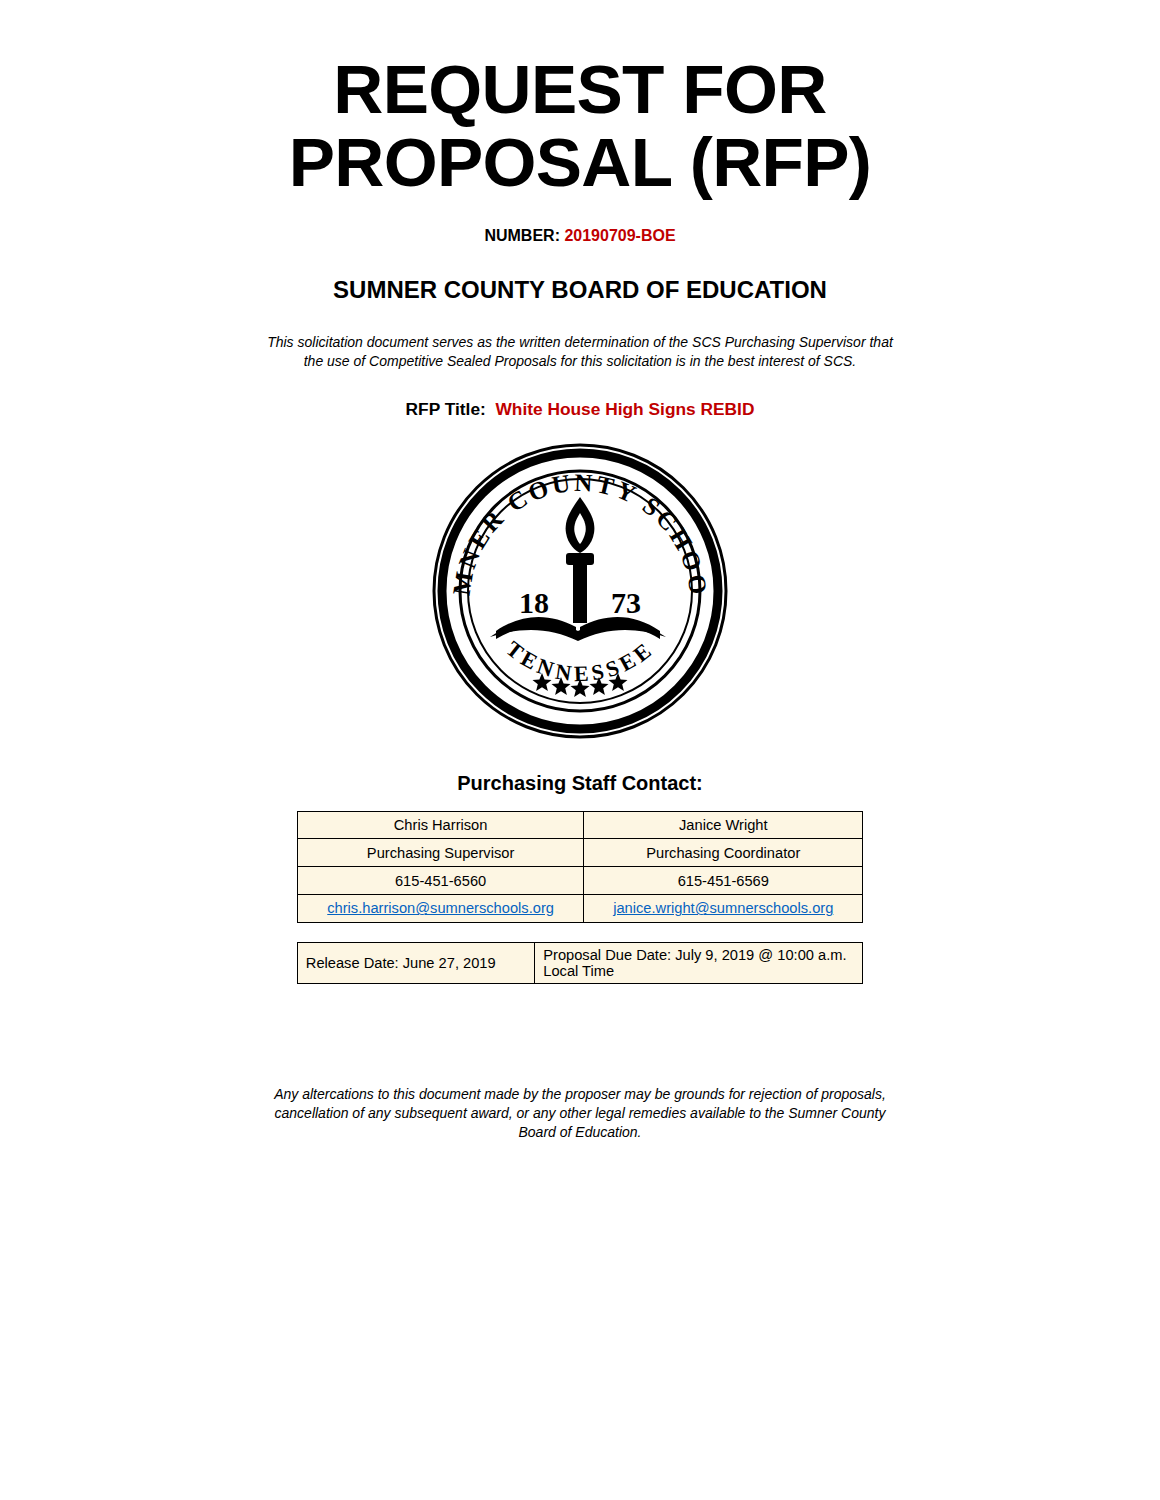REQUEST FOR PROPOSAL (RFP)
NUMBER: 20190709-BOE
SUMNER COUNTY BOARD OF EDUCATION
This solicitation document serves as the written determination of the SCS Purchasing Supervisor that the use of Competitive Sealed Proposals for this solicitation is in the best interest of SCS.
RFP Title: White House High Signs REBID
SUMNER COUNTY SCHOOLS TENNESSEE 18 73
Purchasing Staff Contact:
| Chris Harrison | Janice Wright |
| Purchasing Supervisor | Purchasing Coordinator |
| 615-451-6560 | 615-451-6569 |
| chris.harrison@sumnerschools.org | janice.wright@sumnerschools.org |
| Release Date: June 27, 2019 | Proposal Due Date: July 9, 2019 @ 10:00 a.m. Local Time |
Any altercations to this document made by the proposer may be grounds for rejection of proposals, cancellation of any subsequent award, or any other legal remedies available to the Sumner County Board of Education.